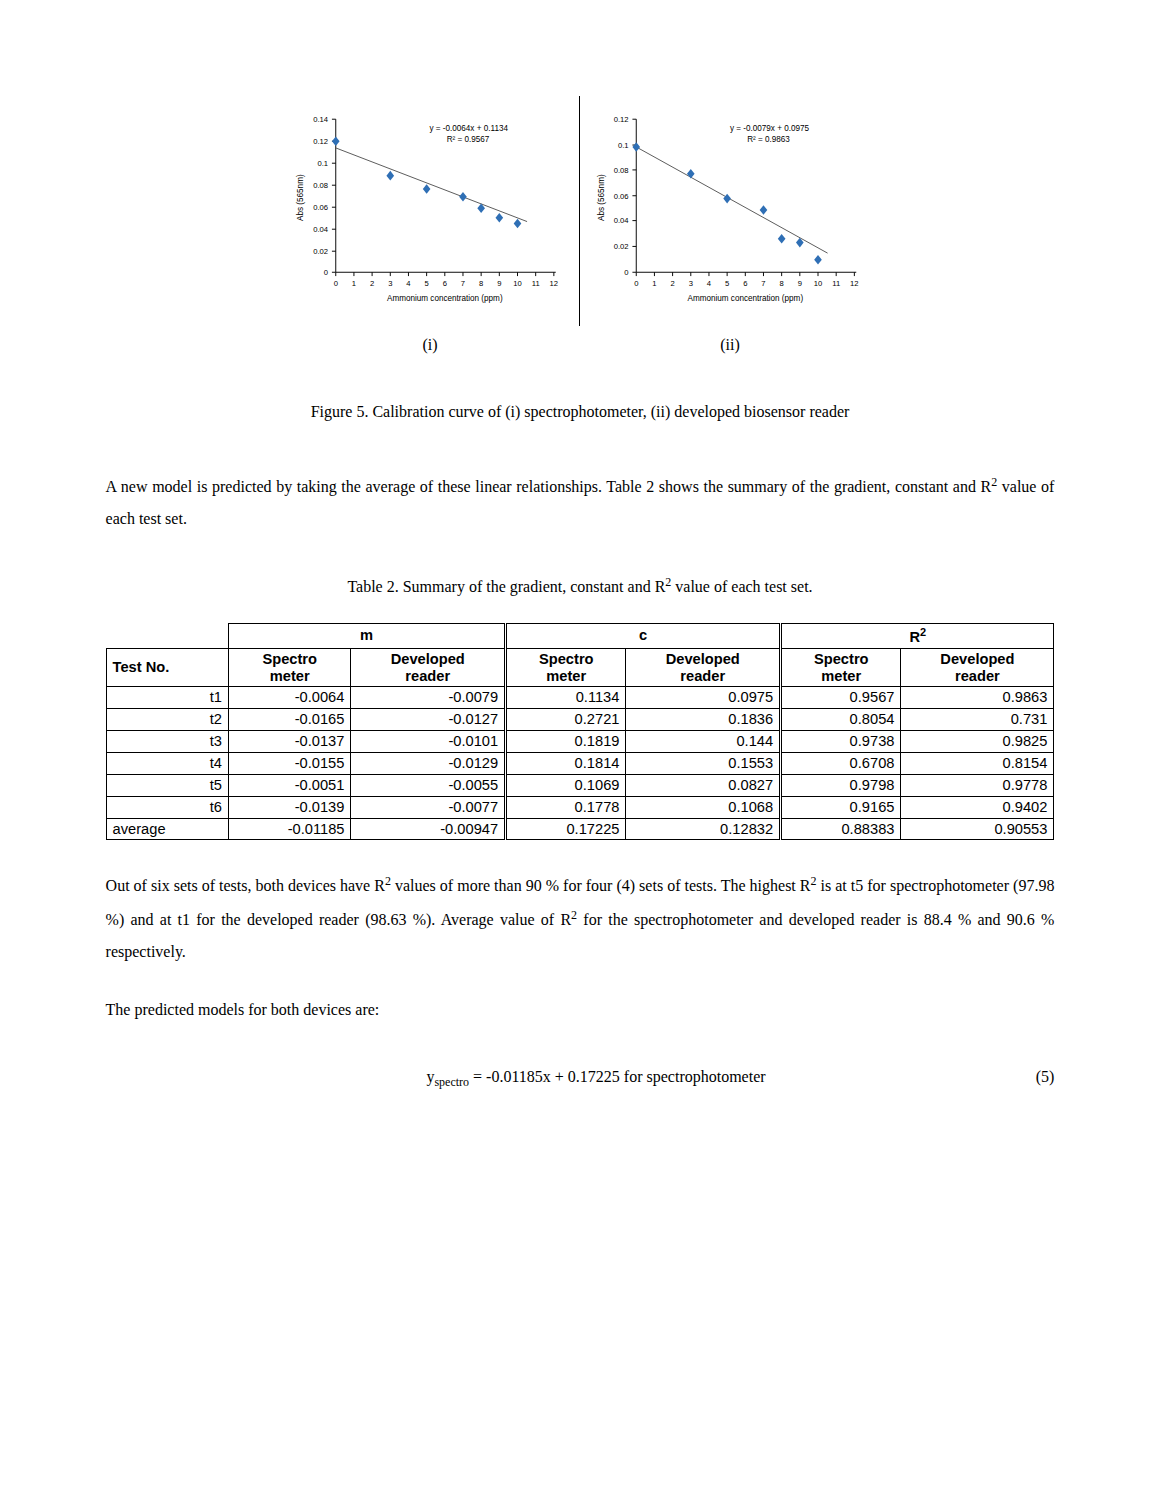0.14 0.12 0.1 0.08 0.06 0.04 0.02 0 0 1 2 3 4 5 6 7 8 9 10 11 12 Abs (565nm) Ammonium concentration (ppm) y = -0.0064x + 0.1134 R² = 0.9567
0.12 0.1 0.08 0.06 0.04 0.02 0 0 1 2 3 4 5 6 7 8 9 10 11 12 Abs (565nm) Ammonium concentration (ppm) y = -0.0079x + 0.0975 R² = 0.9863
(i)
(ii)
Figure 5. Calibration curve of (i) spectrophotometer, (ii) developed biosensor reader
A new model is predicted by taking the average of these linear relationships. Table 2 shows the summary of the gradient, constant and R2 value of each test set.
Table 2. Summary of the gradient, constant and R2 value of each test set.
| | m | c | R 2 |
| --- | --- | --- | --- |
| Test No. | Spectro meter | Developed reader | Spectro meter | Developed reader | Spectro meter | Developed reader |
| t1 | -0.0064 | -0.0079 | 0.1134 | 0.0975 | 0.9567 | 0.9863 |
| t2 | -0.0165 | -0.0127 | 0.2721 | 0.1836 | 0.8054 | 0.731 |
| t3 | -0.0137 | -0.0101 | 0.1819 | 0.144 | 0.9738 | 0.9825 |
| t4 | -0.0155 | -0.0129 | 0.1814 | 0.1553 | 0.6708 | 0.8154 |
| t5 | -0.0051 | -0.0055 | 0.1069 | 0.0827 | 0.9798 | 0.9778 |
| t6 | -0.0139 | -0.0077 | 0.1778 | 0.1068 | 0.9165 | 0.9402 |
| average | -0.01185 | -0.00947 | 0.17225 | 0.12832 | 0.88383 | 0.90553 |
Out of six sets of tests, both devices have R2 values of more than 90 % for four (4) sets of tests. The highest R2 is at t5 for spectrophotometer (97.98 %) and at t1 for the developed reader (98.63 %). Average value of R2 for the spectrophotometer and developed reader is 88.4 % and 90.6 % respectively.
The predicted models for both devices are:
yspectro = -0.01185x + 0.17225 for spectrophotometer
(5)